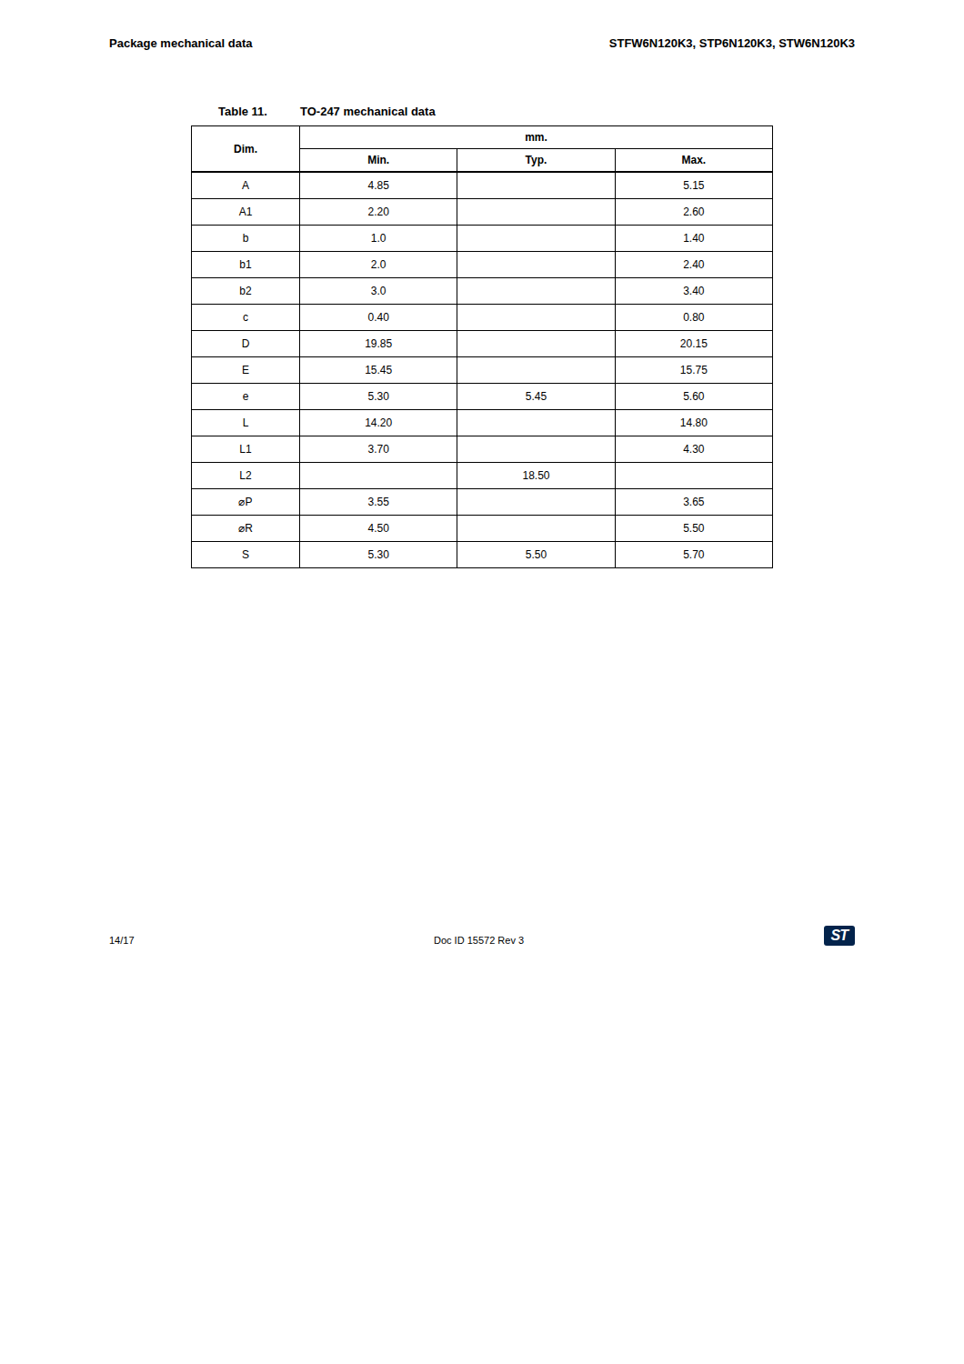Package mechanical data
STFW6N120K3, STP6N120K3, STW6N120K3
Table 11. TO-247 mechanical data
| Dim. | mm. |
| --- | --- |
| Min. | Typ. | Max. |
| A | 4.85 | | 5.15 |
| A1 | 2.20 | | 2.60 |
| b | 1.0 | | 1.40 |
| b1 | 2.0 | | 2.40 |
| b2 | 3.0 | | 3.40 |
| c | 0.40 | | 0.80 |
| D | 19.85 | | 20.15 |
| E | 15.45 | | 15.75 |
| e | 5.30 | 5.45 | 5.60 |
| L | 14.20 | | 14.80 |
| L1 | 3.70 | | 4.30 |
| L2 | | 18.50 | |
| ⌀P | 3.55 | | 3.65 |
| ⌀R | 4.50 | | 5.50 |
| S | 5.30 | 5.50 | 5.70 |
14/17
Doc ID 15572 Rev 3
ST